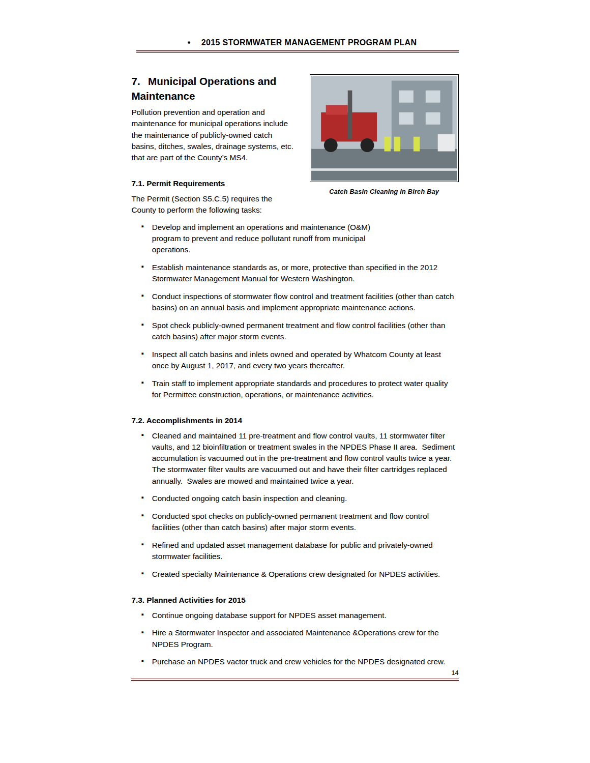• 2015 STORMWATER MANAGEMENT PROGRAM PLAN
Catch Basin Cleaning in Birch Bay
7. Municipal Operations and Maintenance
Pollution prevention and operation and maintenance for municipal operations include the maintenance of publicly-owned catch basins, ditches, swales, drainage systems, etc. that are part of the County’s MS4.
7.1. Permit Requirements
The Permit (Section S5.C.5) requires the County to perform the following tasks:
Develop and implement an operations and maintenance (O&M) program to prevent and reduce pollutant runoff from municipal operations.
Establish maintenance standards as, or more, protective than specified in the 2012 Stormwater Management Manual for Western Washington.
Conduct inspections of stormwater flow control and treatment facilities (other than catch basins) on an annual basis and implement appropriate maintenance actions.
Spot check publicly-owned permanent treatment and flow control facilities (other than catch basins) after major storm events.
Inspect all catch basins and inlets owned and operated by Whatcom County at least once by August 1, 2017, and every two years thereafter.
Train staff to implement appropriate standards and procedures to protect water quality for Permittee construction, operations, or maintenance activities.
7.2. Accomplishments in 2014
Cleaned and maintained 11 pre-treatment and flow control vaults, 11 stormwater filter vaults, and 12 bioinfiltration or treatment swales in the NPDES Phase II area. Sediment accumulation is vacuumed out in the pre-treatment and flow control vaults twice a year. The stormwater filter vaults are vacuumed out and have their filter cartridges replaced annually. Swales are mowed and maintained twice a year.
Conducted ongoing catch basin inspection and cleaning.
Conducted spot checks on publicly-owned permanent treatment and flow control facilities (other than catch basins) after major storm events.
Refined and updated asset management database for public and privately-owned stormwater facilities.
Created specialty Maintenance & Operations crew designated for NPDES activities.
7.3. Planned Activities for 2015
Continue ongoing database support for NPDES asset management.
Hire a Stormwater Inspector and associated Maintenance &Operations crew for the NPDES Program.
Purchase an NPDES vactor truck and crew vehicles for the NPDES designated crew.
14